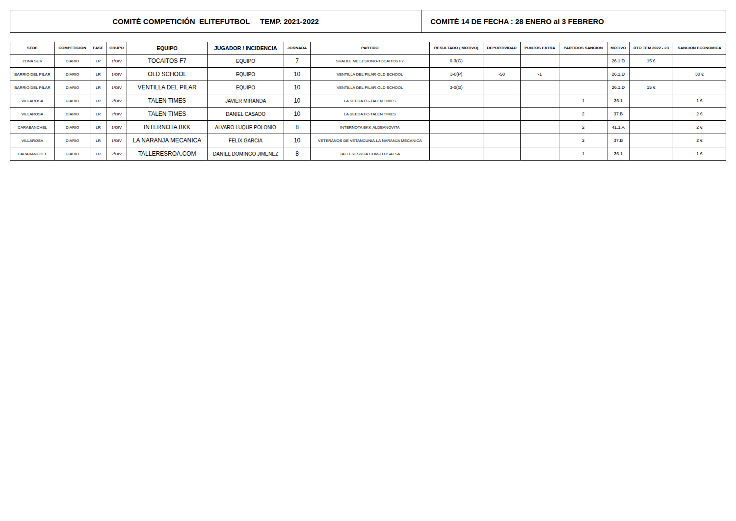COMITÉ COMPETICIÓN ELITEFUTBOL TEMP. 2021-2022
COMITÉ 14 DE FECHA : 28 ENERO al 3 FEBRERO
| SEDE | COMPETICION | FASE | GRUPO | EQUIPO | JUGADOR / INCIDENCIA | JORNADA | PARTIDO | RESULTADO ( MOTIVO) | DEPORTIVIDAD | PUNTOS EXTRA | PARTIDOS SANCION | MOTIVO | DTO TEM 2022 - 23 | SANCION ECONOMICA |
| --- | --- | --- | --- | --- | --- | --- | --- | --- | --- | --- | --- | --- | --- | --- |
| ZONA SUR | DIARIO | LR | 1ªDIV | TOCAITOS F7 | EQUIPO | 7 | SHALKE ME LESIONO-TOCAITOS F7 | 0-3(G) | | | | 26.1.D | 15 € | |
| BARRIO DEL PILAR | DIARIO | LR | 1ªDIV | OLD SCHOOL | EQUIPO | 10 | VENTILLA DEL PILAR-OLD SCHOOL | 3-0(P) | -50 | -1 | | 26.1.D | | 30 € |
| BARRIO DEL PILAR | DIARIO | LR | 1ªDIV | VENTILLA DEL PILAR | EQUIPO | 10 | VENTILLA DEL PILAR-OLD SCHOOL | 3-0(G) | | | | 26.1.D | 15 € | |
| VILLAROSA | DIARIO | LR | 2ªDIV | TALEN TIMES | JAVIER MIRANDA | 10 | LA SEEDA FC-TALEN TIMES | | | | 1 | 36.1 | | 1 € |
| VILLAROSA | DIARIO | LR | 2ªDIV | TALEN TIMES | DANIEL CASADO | 10 | LA SEEDA FC-TALEN TIMES | | | | 2 | 37.B | | 2 € |
| CARABANCHEL | DIARIO | LR | 1ªDIV | INTERNOTA BKK | ALVARO LUQUE POLONIO | 8 | INTERNOTA BKK-ALDEANOVITA | | | | 2 | 41.1.A | | 2 € |
| VILLAROSA | DIARIO | LR | 1ªDIV | LA NARANJA MECANICA | FELIX GARCIA | 10 | VETERANOS DE VETANCUNIA-LA NARANJA MECANICA | | | | 2 | 37.B | | 2 € |
| CARABANCHEL | DIARIO | LR | 2ªDIV | TALLERESROA.COM | DANIEL DOMINGO JIMENEZ | 8 | TALLERESROA.COM-FUTSALSA | | | | 1 | 36.1 | | 1 € |